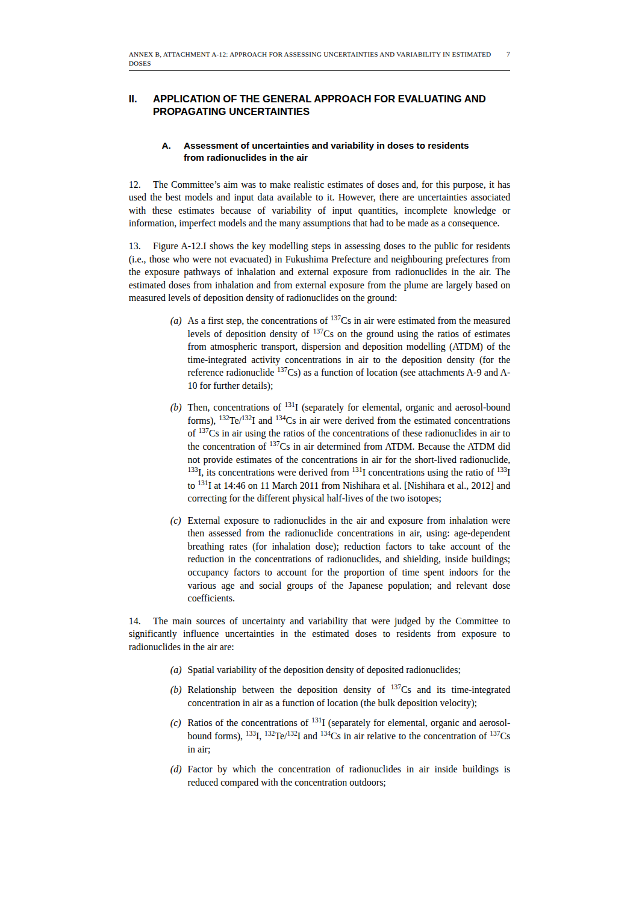Annex B, Attachment A-12: Approach for assessing uncertainties and variability in estimated doses
7
II. APPLICATION OF THE GENERAL APPROACH FOR EVALUATING AND PROPAGATING UNCERTAINTIES
A. Assessment of uncertainties and variability in doses to residents from radionuclides in the air
12. The Committee’s aim was to make realistic estimates of doses and, for this purpose, it has used the best models and input data available to it. However, there are uncertainties associated with these estimates because of variability of input quantities, incomplete knowledge or information, imperfect models and the many assumptions that had to be made as a consequence.
13. Figure A-12.I shows the key modelling steps in assessing doses to the public for residents (i.e., those who were not evacuated) in Fukushima Prefecture and neighbouring prefectures from the exposure pathways of inhalation and external exposure from radionuclides in the air. The estimated doses from inhalation and from external exposure from the plume are largely based on measured levels of deposition density of radionuclides on the ground:
(a) As a first step, the concentrations of 137Cs in air were estimated from the measured levels of deposition density of 137Cs on the ground using the ratios of estimates from atmospheric transport, dispersion and deposition modelling (ATDM) of the time-integrated activity concentrations in air to the deposition density (for the reference radionuclide 137Cs) as a function of location (see attachments A-9 and A-10 for further details);
(b) Then, concentrations of 131I (separately for elemental, organic and aerosol-bound forms), 132Te/132I and 134Cs in air were derived from the estimated concentrations of 137Cs in air using the ratios of the concentrations of these radionuclides in air to the concentration of 137Cs in air determined from ATDM. Because the ATDM did not provide estimates of the concentrations in air for the short-lived radionuclide, 133I, its concentrations were derived from 131I concentrations using the ratio of 133I to 131I at 14:46 on 11 March 2011 from Nishihara et al. [Nishihara et al., 2012] and correcting for the different physical half-lives of the two isotopes;
(c) External exposure to radionuclides in the air and exposure from inhalation were then assessed from the radionuclide concentrations in air, using: age-dependent breathing rates (for inhalation dose); reduction factors to take account of the reduction in the concentrations of radionuclides, and shielding, inside buildings; occupancy factors to account for the proportion of time spent indoors for the various age and social groups of the Japanese population; and relevant dose coefficients.
14. The main sources of uncertainty and variability that were judged by the Committee to significantly influence uncertainties in the estimated doses to residents from exposure to radionuclides in the air are:
(a) Spatial variability of the deposition density of deposited radionuclides;
(b) Relationship between the deposition density of 137Cs and its time-integrated concentration in air as a function of location (the bulk deposition velocity);
(c) Ratios of the concentrations of 131I (separately for elemental, organic and aerosol-bound forms), 133I, 132Te/132I and 134Cs in air relative to the concentration of 137Cs in air;
(d) Factor by which the concentration of radionuclides in air inside buildings is reduced compared with the concentration outdoors;